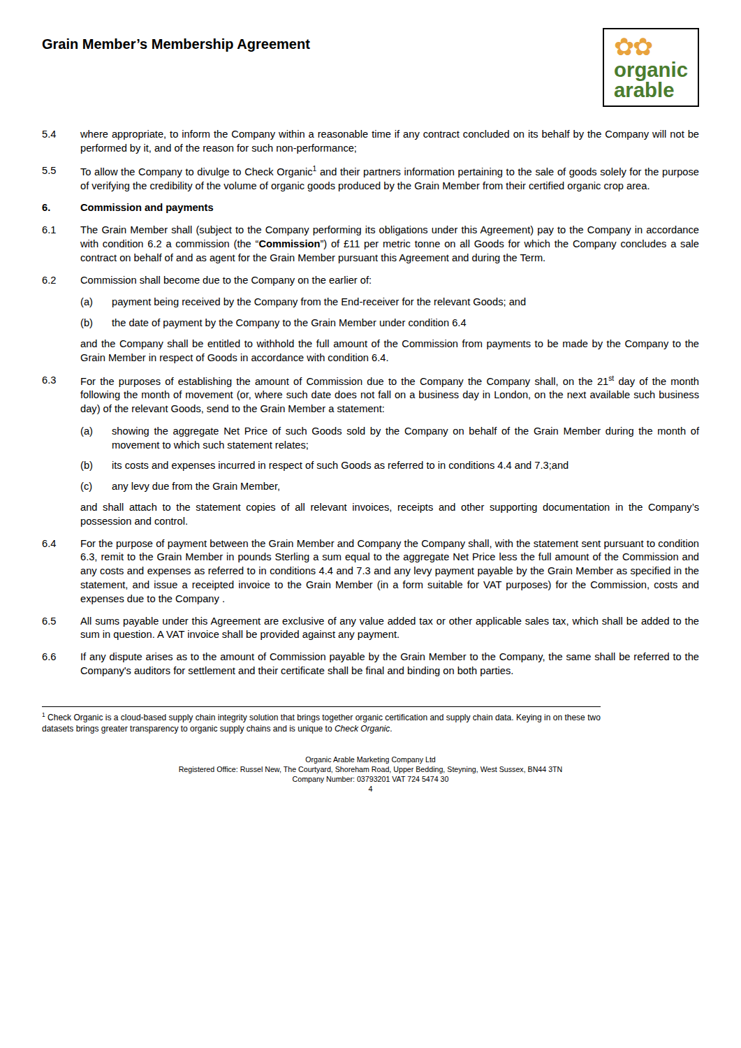Grain Member’s Membership Agreement
✿✿ organic arable
5.4
where appropriate, to inform the Company within a reasonable time if any contract concluded on its behalf by the Company will not be performed by it, and of the reason for such non-performance;
5.5
To allow the Company to divulge to Check Organic1 and their partners information pertaining to the sale of goods solely for the purpose of verifying the credibility of the volume of organic goods produced by the Grain Member from their certified organic crop area.
6.
Commission and payments
6.1
The Grain Member shall (subject to the Company performing its obligations under this Agreement) pay to the Company in accordance with condition 6.2 a commission (the “Commission”) of £11 per metric tonne on all Goods for which the Company concludes a sale contract on behalf of and as agent for the Grain Member pursuant this Agreement and during the Term.
6.2
Commission shall become due to the Company on the earlier of:
(a)
payment being received by the Company from the End-receiver for the relevant Goods; and
(b)
the date of payment by the Company to the Grain Member under condition 6.4
and the Company shall be entitled to withhold the full amount of the Commission from payments to be made by the Company to the Grain Member in respect of Goods in accordance with condition 6.4.
6.3
For the purposes of establishing the amount of Commission due to the Company the Company shall, on the 21st day of the month following the month of movement (or, where such date does not fall on a business day in London, on the next available such business day) of the relevant Goods, send to the Grain Member a statement:
(a)
showing the aggregate Net Price of such Goods sold by the Company on behalf of the Grain Member during the month of movement to which such statement relates;
(b)
its costs and expenses incurred in respect of such Goods as referred to in conditions 4.4 and 7.3;and
(c)
any levy due from the Grain Member,
and shall attach to the statement copies of all relevant invoices, receipts and other supporting documentation in the Company’s possession and control.
6.4
For the purpose of payment between the Grain Member and Company the Company shall, with the statement sent pursuant to condition 6.3, remit to the Grain Member in pounds Sterling a sum equal to the aggregate Net Price less the full amount of the Commission and any costs and expenses as referred to in conditions 4.4 and 7.3 and any levy payment payable by the Grain Member as specified in the statement, and issue a receipted invoice to the Grain Member (in a form suitable for VAT purposes) for the Commission, costs and expenses due to the Company .
6.5
All sums payable under this Agreement are exclusive of any value added tax or other applicable sales tax, which shall be added to the sum in question. A VAT invoice shall be provided against any payment.
6.6
If any dispute arises as to the amount of Commission payable by the Grain Member to the Company, the same shall be referred to the Company's auditors for settlement and their certificate shall be final and binding on both parties.
1 Check Organic is a cloud-based supply chain integrity solution that brings together organic certification and supply chain data. Keying in on these two datasets brings greater transparency to organic supply chains and is unique to Check Organic.
Organic Arable Marketing Company Ltd
Registered Office: Russel New, The Courtyard, Shoreham Road, Upper Bedding, Steyning, West Sussex, BN44 3TN
Company Number: 03793201 VAT 724 5474 30
4